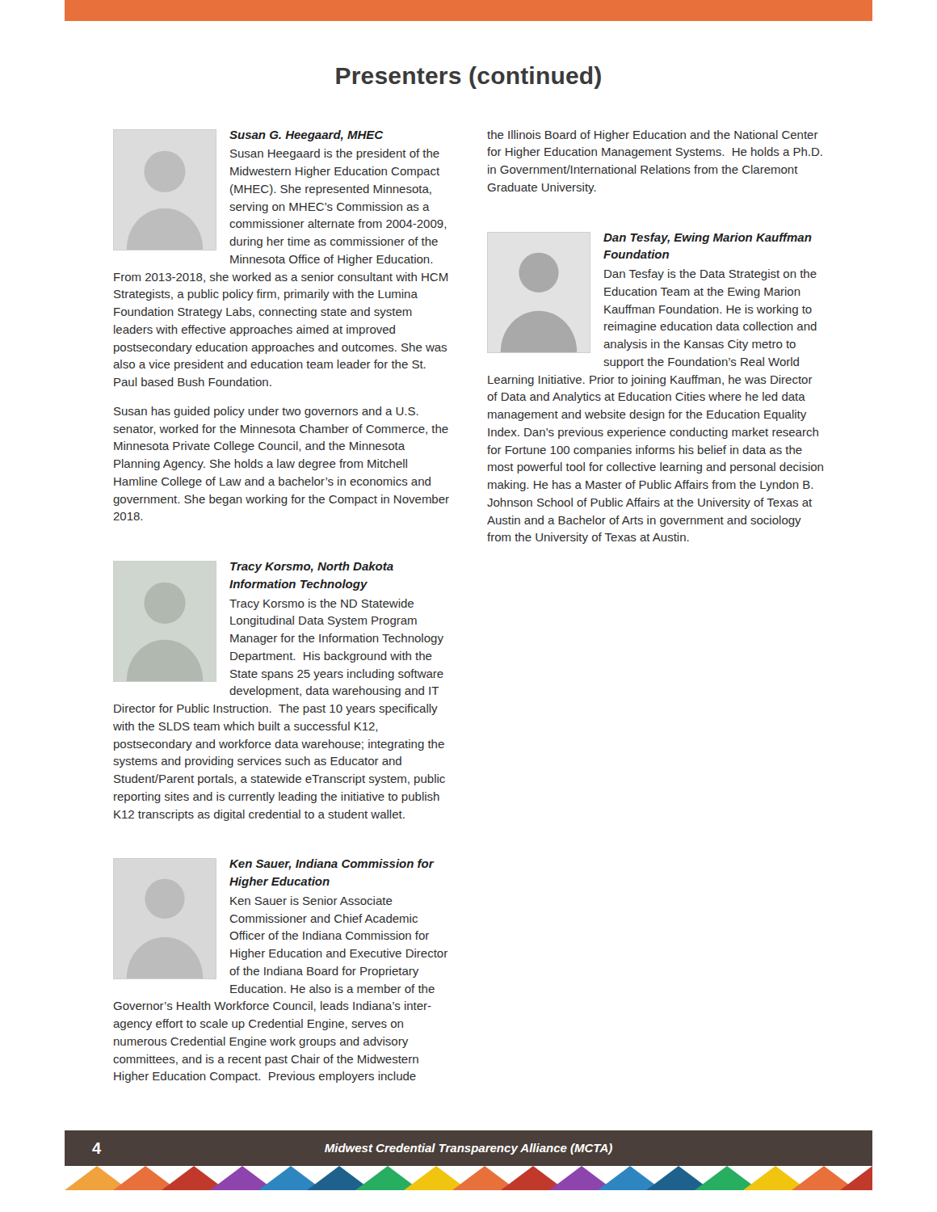Presenters (continued)
Susan G. Heegaard, MHEC
Susan Heegaard is the president of the Midwestern Higher Education Compact (MHEC). She represented Minnesota, serving on MHEC’s Commission as a commissioner alternate from 2004-2009, during her time as commissioner of the Minnesota Office of Higher Education. From 2013-2018, she worked as a senior consultant with HCM Strategists, a public policy firm, primarily with the Lumina Foundation Strategy Labs, connecting state and system leaders with effective approaches aimed at improved postsecondary education approaches and outcomes. She was also a vice president and education team leader for the St. Paul based Bush Foundation.
Susan has guided policy under two governors and a U.S. senator, worked for the Minnesota Chamber of Commerce, the Minnesota Private College Council, and the Minnesota Planning Agency. She holds a law degree from Mitchell Hamline College of Law and a bachelor’s in economics and government. She began working for the Compact in November 2018.
Tracy Korsmo, North Dakota Information Technology
Tracy Korsmo is the ND Statewide Longitudinal Data System Program Manager for the Information Technology Department. His background with the State spans 25 years including software development, data warehousing and IT Director for Public Instruction. The past 10 years specifically with the SLDS team which built a successful K12, postsecondary and workforce data warehouse; integrating the systems and providing services such as Educator and Student/Parent portals, a statewide eTranscript system, public reporting sites and is currently leading the initiative to publish K12 transcripts as digital credential to a student wallet.
Ken Sauer, Indiana Commission for Higher Education
Ken Sauer is Senior Associate Commissioner and Chief Academic Officer of the Indiana Commission for Higher Education and Executive Director of the Indiana Board for Proprietary Education. He also is a member of the Governor’s Health Workforce Council, leads Indiana’s inter-agency effort to scale up Credential Engine, serves on numerous Credential Engine work groups and advisory committees, and is a recent past Chair of the Midwestern Higher Education Compact. Previous employers include
the Illinois Board of Higher Education and the National Center for Higher Education Management Systems. He holds a Ph.D. in Government/International Relations from the Claremont Graduate University.
Dan Tesfay, Ewing Marion Kauffman Foundation
Dan Tesfay is the Data Strategist on the Education Team at the Ewing Marion Kauffman Foundation. He is working to reimagine education data collection and analysis in the Kansas City metro to support the Foundation’s Real World Learning Initiative. Prior to joining Kauffman, he was Director of Data and Analytics at Education Cities where he led data management and website design for the Education Equality Index. Dan’s previous experience conducting market research for Fortune 100 companies informs his belief in data as the most powerful tool for collective learning and personal decision making. He has a Master of Public Affairs from the Lyndon B. Johnson School of Public Affairs at the University of Texas at Austin and a Bachelor of Arts in government and sociology from the University of Texas at Austin.
4
Midwest Credential Transparency Alliance (MCTA)